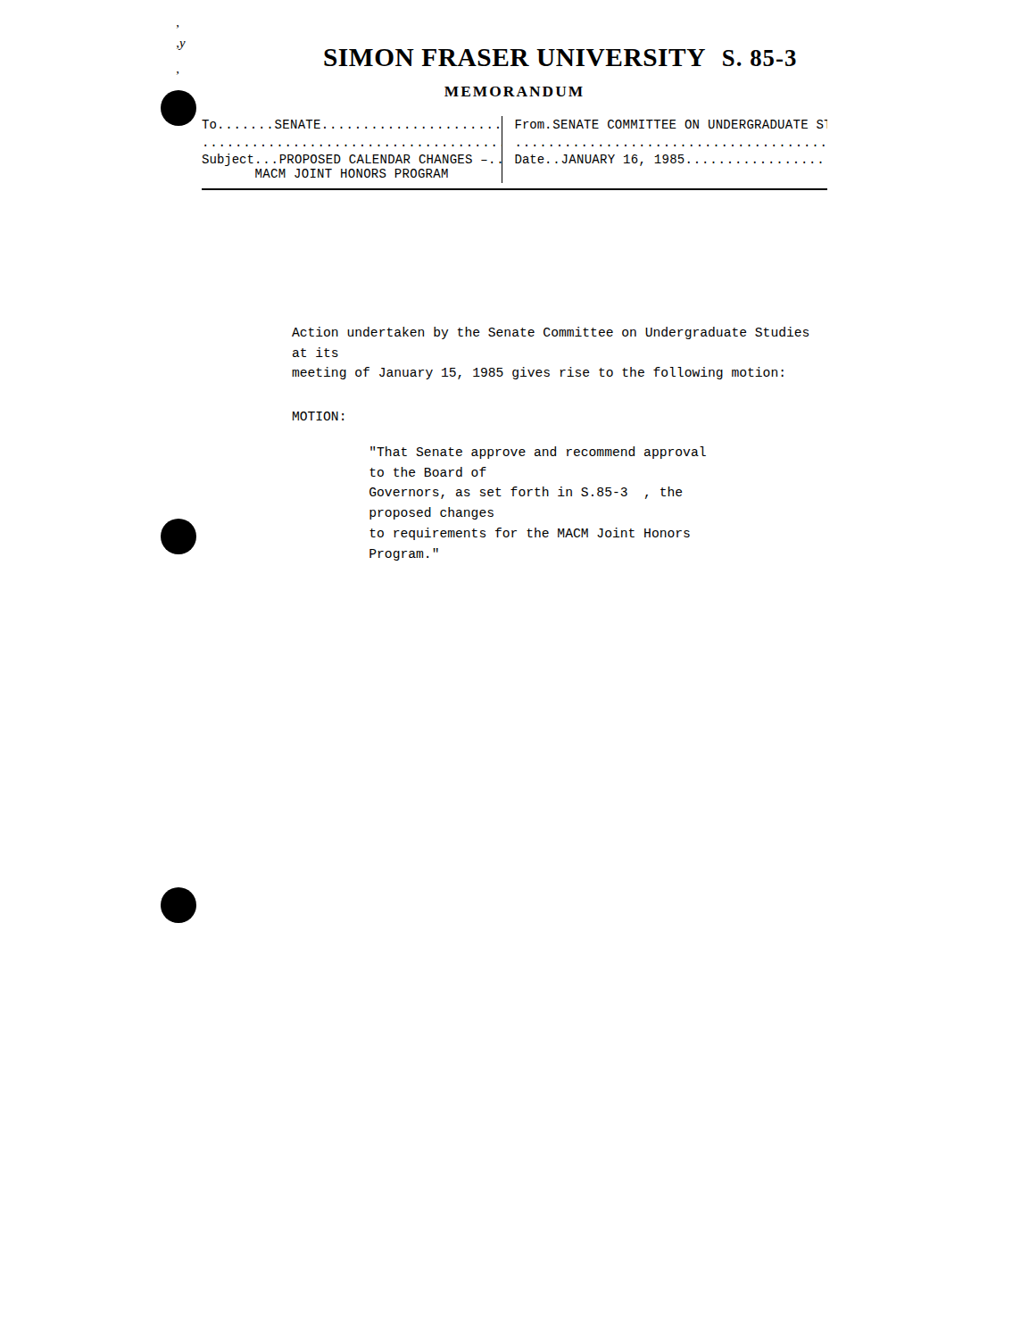, ,y ,
SIMON FRASER UNIVERSITY
S. 85-3
MEMORANDUM
| To ....... SENATE .............................................. | | From . SENATE COMMITTEE ON UNDERGRADUATE STUDIES |
| ..................................................... | | ..................................................... |
| Subject ... PROPOSED CALENDAR CHANGES – ............. MACM JOINT HONORS PROGRAM | | Date .. JANUARY 16, 1985 ........................... |
Action undertaken by the Senate Committee on Undergraduate Studies at its
meeting of January 15, 1985 gives rise to the following motion:
MOTION:
"That Senate approve and recommend approval to the Board of
Governors, as set forth in S.85-3 , the proposed changes
to requirements for the MACM Joint Honors Program."